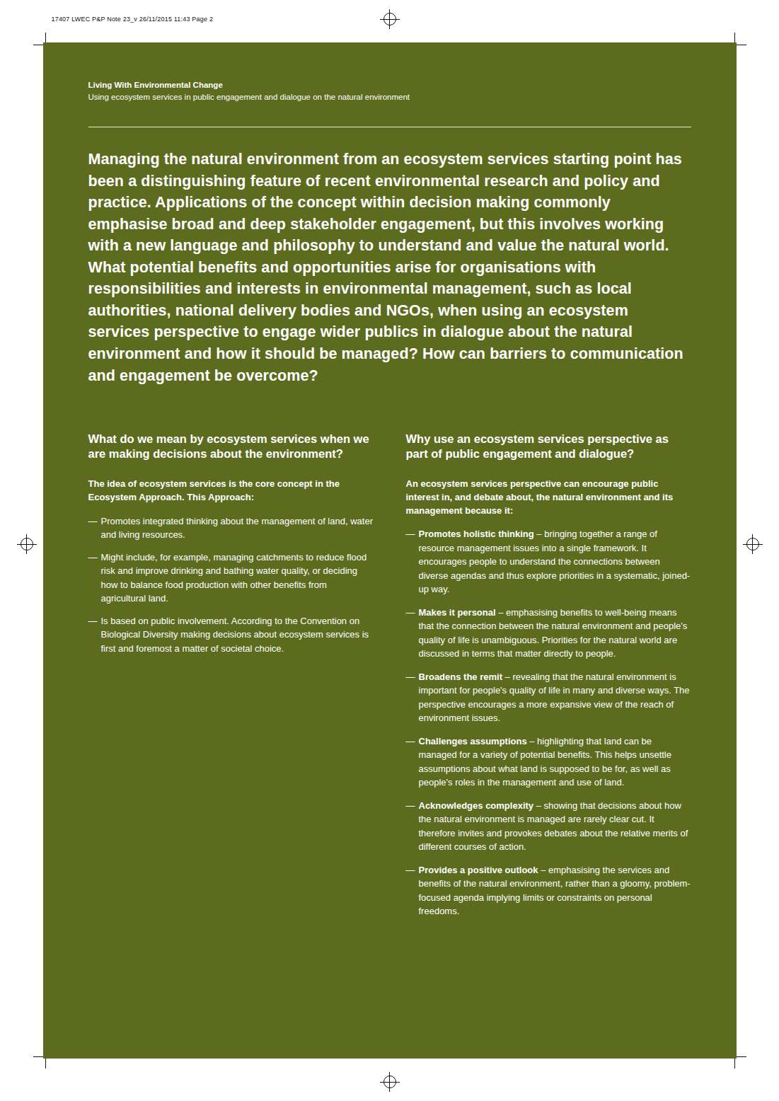17407 LWEC P&P Note 23_v 26/11/2015 11:43 Page 2
Living With Environmental Change
Using ecosystem services in public engagement and dialogue on the natural environment
Managing the natural environment from an ecosystem services starting point has been a distinguishing feature of recent environmental research and policy and practice. Applications of the concept within decision making commonly emphasise broad and deep stakeholder engagement, but this involves working with a new language and philosophy to understand and value the natural world. What potential benefits and opportunities arise for organisations with responsibilities and interests in environmental management, such as local authorities, national delivery bodies and NGOs, when using an ecosystem services perspective to engage wider publics in dialogue about the natural environment and how it should be managed? How can barriers to communication and engagement be overcome?
What do we mean by ecosystem services when we are making decisions about the environment?
The idea of ecosystem services is the core concept in the Ecosystem Approach. This Approach:
Promotes integrated thinking about the management of land, water and living resources.
Might include, for example, managing catchments to reduce flood risk and improve drinking and bathing water quality, or deciding how to balance food production with other benefits from agricultural land.
Is based on public involvement. According to the Convention on Biological Diversity making decisions about ecosystem services is first and foremost a matter of societal choice.
Why use an ecosystem services perspective as part of public engagement and dialogue?
An ecosystem services perspective can encourage public interest in, and debate about, the natural environment and its management because it:
Promotes holistic thinking – bringing together a range of resource management issues into a single framework. It encourages people to understand the connections between diverse agendas and thus explore priorities in a systematic, joined-up way.
Makes it personal – emphasising benefits to well-being means that the connection between the natural environment and people's quality of life is unambiguous. Priorities for the natural world are discussed in terms that matter directly to people.
Broadens the remit – revealing that the natural environment is important for people's quality of life in many and diverse ways. The perspective encourages a more expansive view of the reach of environment issues.
Challenges assumptions – highlighting that land can be managed for a variety of potential benefits. This helps unsettle assumptions about what land is supposed to be for, as well as people's roles in the management and use of land.
Acknowledges complexity – showing that decisions about how the natural environment is managed are rarely clear cut. It therefore invites and provokes debates about the relative merits of different courses of action.
Provides a positive outlook – emphasising the services and benefits of the natural environment, rather than a gloomy, problem-focused agenda implying limits or constraints on personal freedoms.